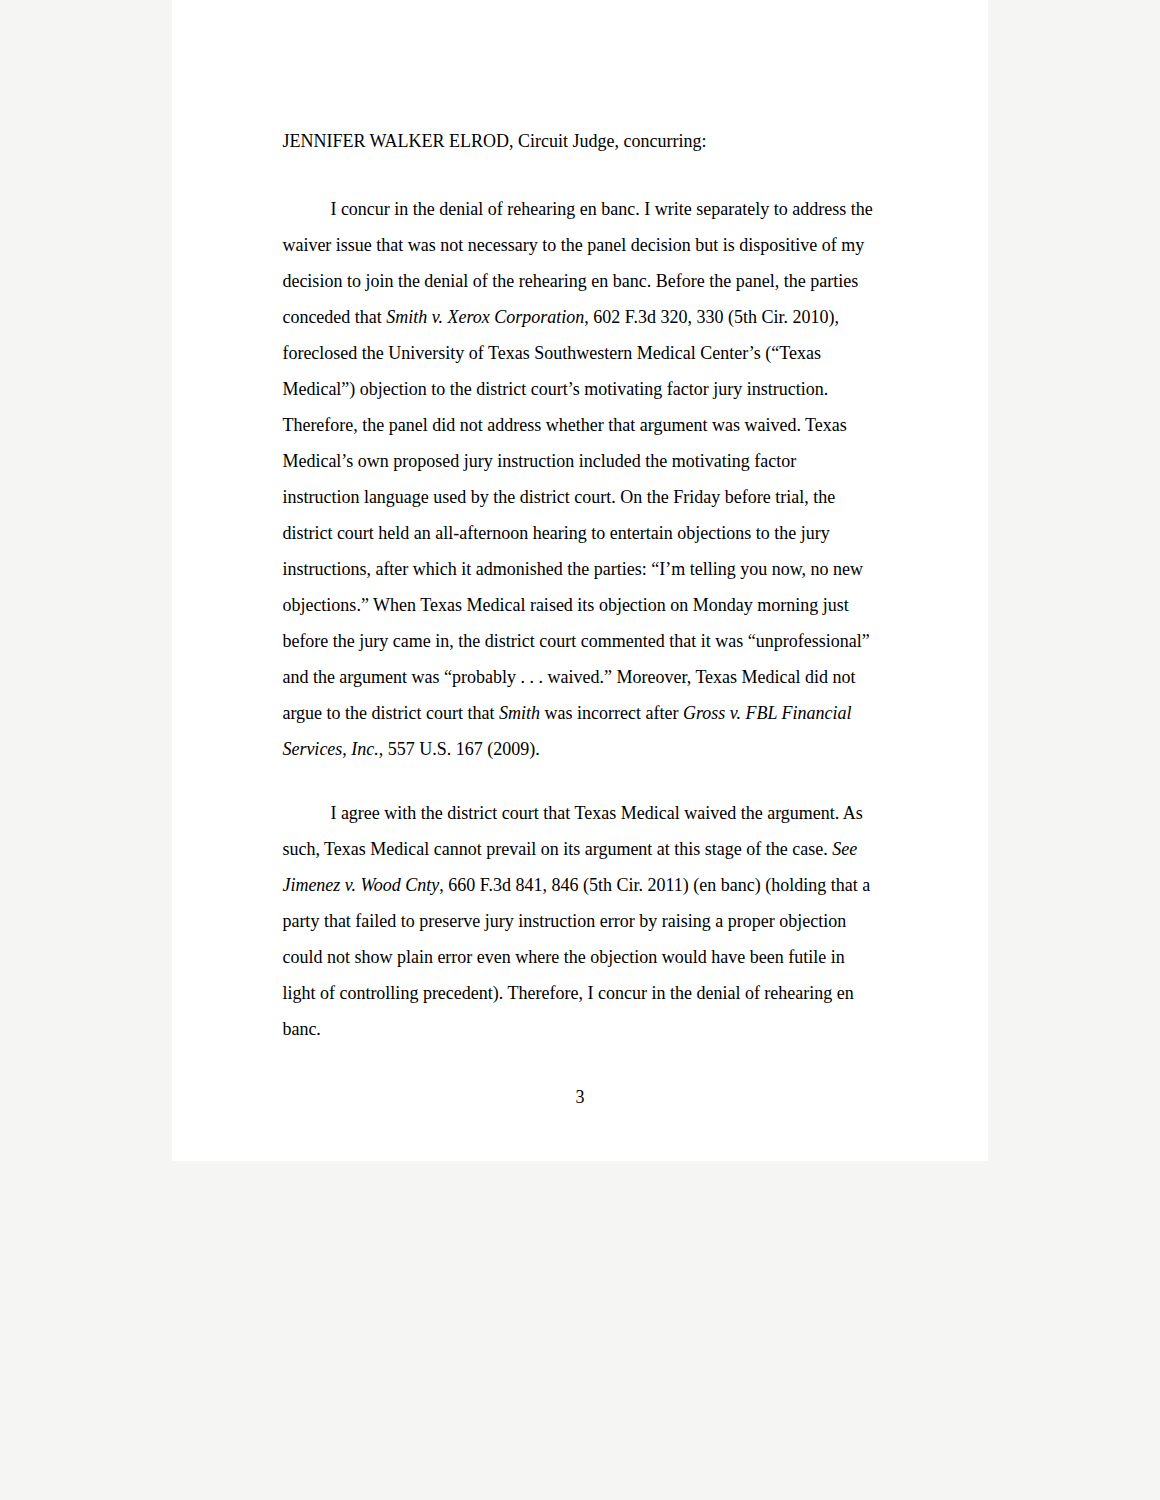JENNIFER WALKER ELROD, Circuit Judge, concurring:
I concur in the denial of rehearing en banc. I write separately to address the waiver issue that was not necessary to the panel decision but is dispositive of my decision to join the denial of the rehearing en banc. Before the panel, the parties conceded that Smith v. Xerox Corporation, 602 F.3d 320, 330 (5th Cir. 2010), foreclosed the University of Texas Southwestern Medical Center’s (“Texas Medical”) objection to the district court’s motivating factor jury instruction. Therefore, the panel did not address whether that argument was waived. Texas Medical’s own proposed jury instruction included the motivating factor instruction language used by the district court. On the Friday before trial, the district court held an all-afternoon hearing to entertain objections to the jury instructions, after which it admonished the parties: “I’m telling you now, no new objections.” When Texas Medical raised its objection on Monday morning just before the jury came in, the district court commented that it was “unprofessional” and the argument was “probably . . . waived.” Moreover, Texas Medical did not argue to the district court that Smith was incorrect after Gross v. FBL Financial Services, Inc., 557 U.S. 167 (2009).
I agree with the district court that Texas Medical waived the argument. As such, Texas Medical cannot prevail on its argument at this stage of the case. See Jimenez v. Wood Cnty, 660 F.3d 841, 846 (5th Cir. 2011) (en banc) (holding that a party that failed to preserve jury instruction error by raising a proper objection could not show plain error even where the objection would have been futile in light of controlling precedent). Therefore, I concur in the denial of rehearing en banc.
3